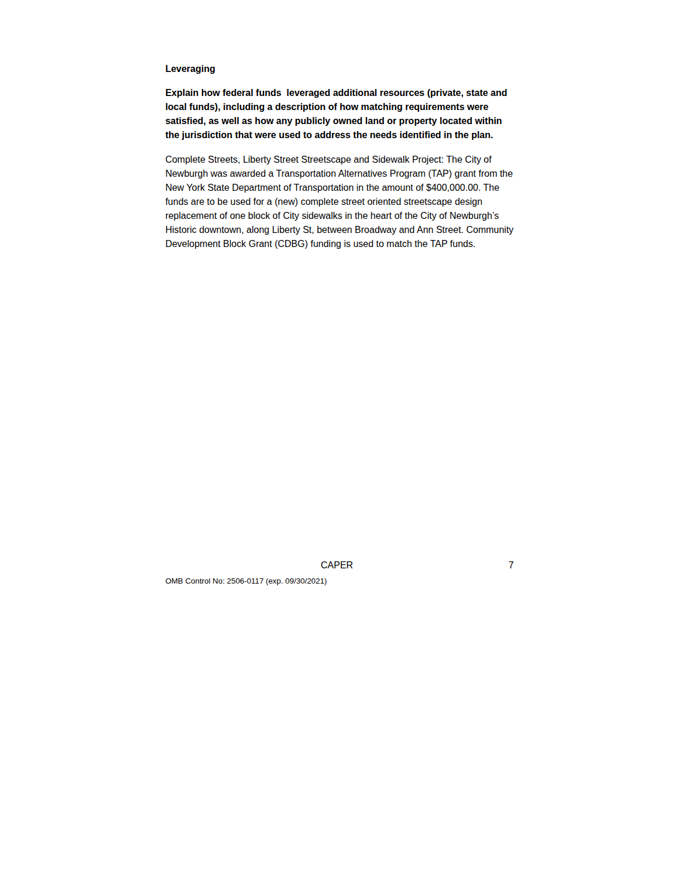Leveraging
Explain how federal funds leveraged additional resources (private, state and local funds), including a description of how matching requirements were satisfied, as well as how any publicly owned land or property located within the jurisdiction that were used to address the needs identified in the plan.
Complete Streets, Liberty Street Streetscape and Sidewalk Project: The City of Newburgh was awarded a Transportation Alternatives Program (TAP) grant from the New York State Department of Transportation in the amount of $400,000.00. The funds are to be used for a (new) complete street oriented streetscape design replacement of one block of City sidewalks in the heart of the City of Newburgh’s Historic downtown, along Liberty St, between Broadway and Ann Street. Community Development Block Grant (CDBG) funding is used to match the TAP funds.
CAPER7
OMB Control No: 2506-0117 (exp. 09/30/2021)